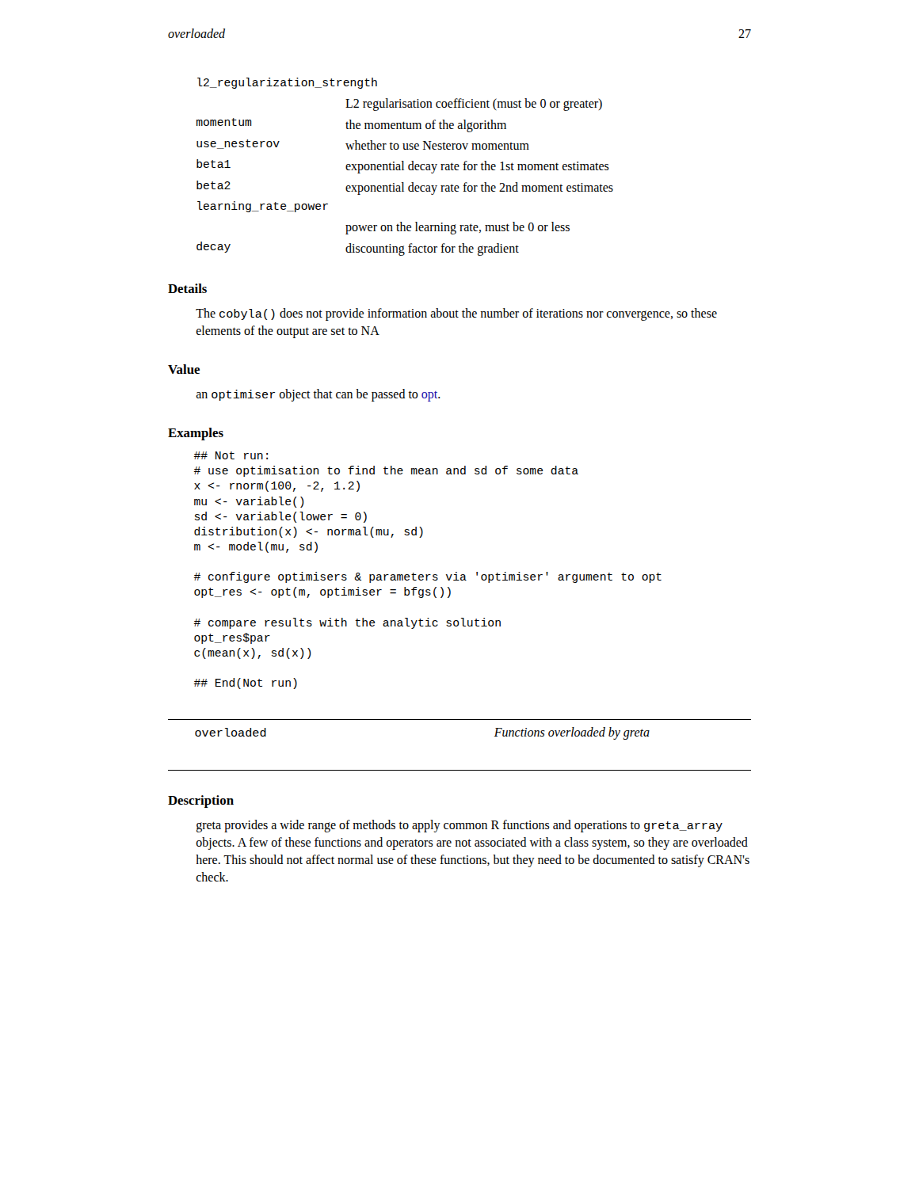overloaded 27
l2_regularization_strength
L2 regularisation coefficient (must be 0 or greater)
momentum
the momentum of the algorithm
use_nesterov
whether to use Nesterov momentum
beta1
exponential decay rate for the 1st moment estimates
beta2
exponential decay rate for the 2nd moment estimates
learning_rate_power
power on the learning rate, must be 0 or less
decay
discounting factor for the gradient
Details
The cobyla() does not provide information about the number of iterations nor convergence, so these elements of the output are set to NA
Value
an optimiser object that can be passed to opt.
Examples
## Not run:
# use optimisation to find the mean and sd of some data
x <- rnorm(100, -2, 1.2)
mu <- variable()
sd <- variable(lower = 0)
distribution(x) <- normal(mu, sd)
m <- model(mu, sd)

# configure optimisers & parameters via 'optimiser' argument to opt
opt_res <- opt(m, optimiser = bfgs())

# compare results with the analytic solution
opt_res$par
c(mean(x), sd(x))

## End(Not run)
overloaded Functions overloaded by greta
Description
greta provides a wide range of methods to apply common R functions and operations to greta_array objects. A few of these functions and operators are not associated with a class system, so they are overloaded here. This should not affect normal use of these functions, but they need to be documented to satisfy CRAN's check.